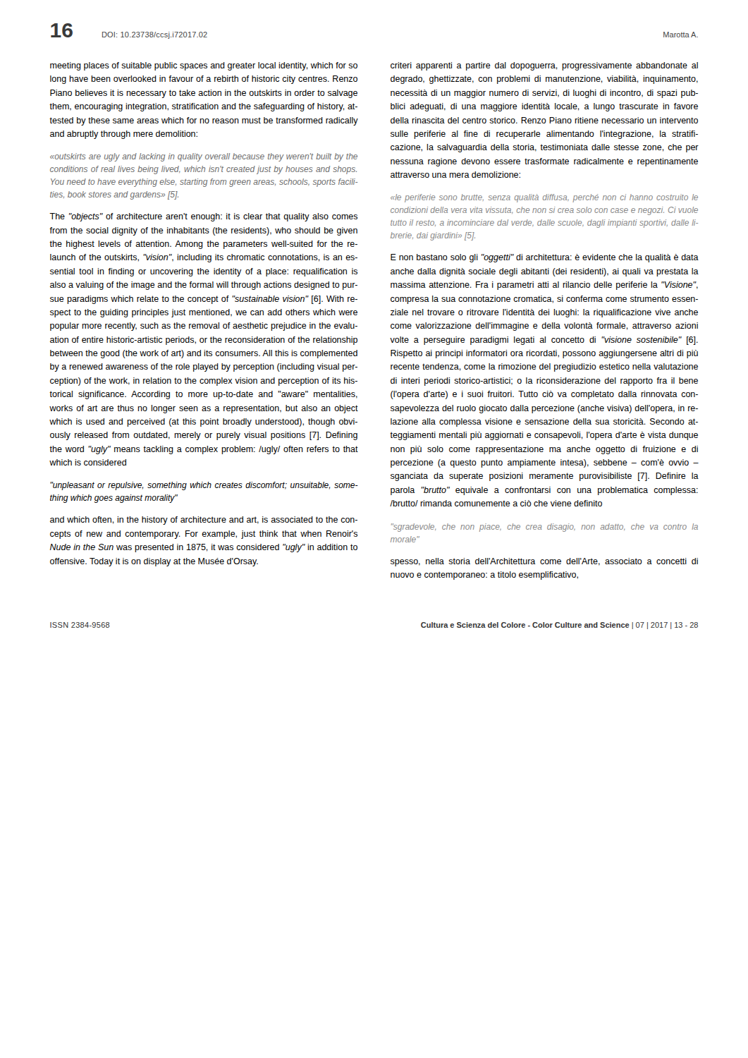16
DOI: 10.23738/ccsj.i72017.02
Marotta A.
meeting places of suitable public spaces and greater local identity, which for so long have been overlooked in favour of a rebirth of historic city centres. Renzo Piano believes it is necessary to take action in the outskirts in order to salvage them, encouraging integration, stratification and the safeguarding of history, attested by these same areas which for no reason must be transformed radically and abruptly through mere demolition:
«outskirts are ugly and lacking in quality overall because they weren't built by the conditions of real lives being lived, which isn't created just by houses and shops. You need to have everything else, starting from green areas, schools, sports facilities, book stores and gardens» [5].
The "objects" of architecture aren't enough: it is clear that quality also comes from the social dignity of the inhabitants (the residents), who should be given the highest levels of attention. Among the parameters well-suited for the re-launch of the outskirts, "vision", including its chromatic connotations, is an essential tool in finding or uncovering the identity of a place: requalification is also a valuing of the image and the formal will through actions designed to pursue paradigms which relate to the concept of "sustainable vision" [6]. With respect to the guiding principles just mentioned, we can add others which were popular more recently, such as the removal of aesthetic prejudice in the evaluation of entire historic-artistic periods, or the reconsideration of the relationship between the good (the work of art) and its consumers. All this is complemented by a renewed awareness of the role played by perception (including visual perception) of the work, in relation to the complex vision and perception of its historical significance. According to more up-to-date and "aware" mentalities, works of art are thus no longer seen as a representation, but also an object which is used and perceived (at this point broadly understood), though obviously released from outdated, merely or purely visual positions [7]. Defining the word "ugly" means tackling a complex problem: /ugly/ often refers to that which is considered
"unpleasant or repulsive, something which creates discomfort; unsuitable, something which goes against morality"
and which often, in the history of architecture and art, is associated to the concepts of new and contemporary. For example, just think that when Renoir's Nude in the Sun was presented in 1875, it was considered "ugly" in addition to offensive. Today it is on display at the Musée d'Orsay.
criteri apparenti a partire dal dopoguerra, progressivamente abbandonate al degrado, ghettizzate, con problemi di manutenzione, viabilità, inquinamento, necessità di un maggior numero di servizi, di luoghi di incontro, di spazi pubblici adeguati, di una maggiore identità locale, a lungo trascurate in favore della rinascita del centro storico. Renzo Piano ritiene necessario un intervento sulle periferie al fine di recuperarle alimentando l'integrazione, la stratificazione, la salvaguardia della storia, testimoniata dalle stesse zone, che per nessuna ragione devono essere trasformate radicalmente e repentinamente attraverso una mera demolizione:
«le periferie sono brutte, senza qualità diffusa, perché non ci hanno costruito le condizioni della vera vita vissuta, che non si crea solo con case e negozi. Ci vuole tutto il resto, a incominciare dal verde, dalle scuole, dagli impianti sportivi, dalle librerie, dai giardini» [5].
E non bastano solo gli "oggetti" di architettura: è evidente che la qualità è data anche dalla dignità sociale degli abitanti (dei residenti), ai quali va prestata la massima attenzione. Fra i parametri atti al rilancio delle periferie la "Visione", compresa la sua connotazione cromatica, si conferma come strumento essenziale nel trovare o ritrovare l'identità dei luoghi: la riqualificazione vive anche come valorizzazione dell'immagine e della volontà formale, attraverso azioni volte a perseguire paradigmi legati al concetto di "visione sostenibile" [6]. Rispetto ai principi informatori ora ricordati, possono aggiungersene altri di più recente tendenza, come la rimozione del pregiudizio estetico nella valutazione di interi periodi storico-artistici; o la riconsiderazione del rapporto fra il bene (l'opera d'arte) e i suoi fruitori. Tutto ciò va completato dalla rinnovata consapevolezza del ruolo giocato dalla percezione (anche visiva) dell'opera, in relazione alla complessa visione e sensazione della sua storicità. Secondo atteggiamenti mentali più aggiornati e consapevoli, l'opera d'arte è vista dunque non più solo come rappresentazione ma anche oggetto di fruizione e di percezione (a questo punto ampiamente intesa), sebbene – com'è ovvio – sganciata da superate posizioni meramente purovisibiliste [7]. Definire la parola "brutto" equivale a confrontarsi con una problematica complessa: /brutto/ rimanda comunemente a ciò che viene definito
"sgradevole, che non piace, che crea disagio, non adatto, che va contro la morale"
spesso, nella storia dell'Architettura come dell'Arte, associato a concetti di nuovo e contemporaneo: a titolo esemplificativo,
ISSN 2384-9568
Cultura e Scienza del Colore - Color Culture and Science | 07 | 2017 | 13 - 28